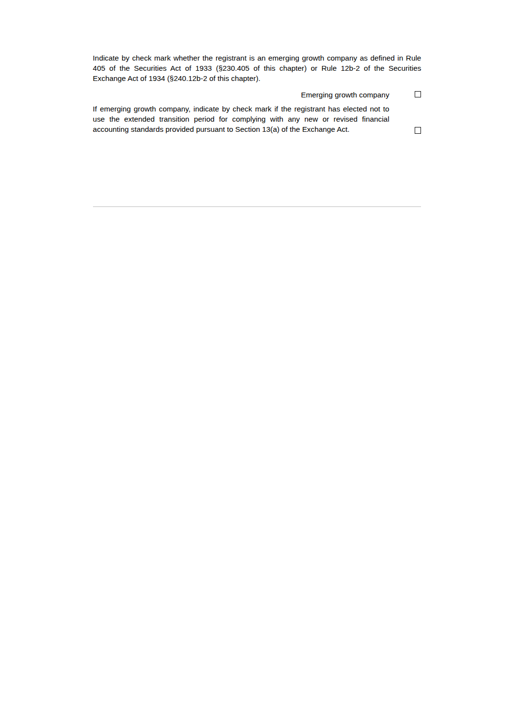Indicate by check mark whether the registrant is an emerging growth company as defined in Rule 405 of the Securities Act of 1933 (§230.405 of this chapter) or Rule 12b-2 of the Securities Exchange Act of 1934 (§240.12b-2 of this chapter).
Emerging growth company
If emerging growth company, indicate by check mark if the registrant has elected not to use the extended transition period for complying with any new or revised financial accounting standards provided pursuant to Section 13(a) of the Exchange Act.